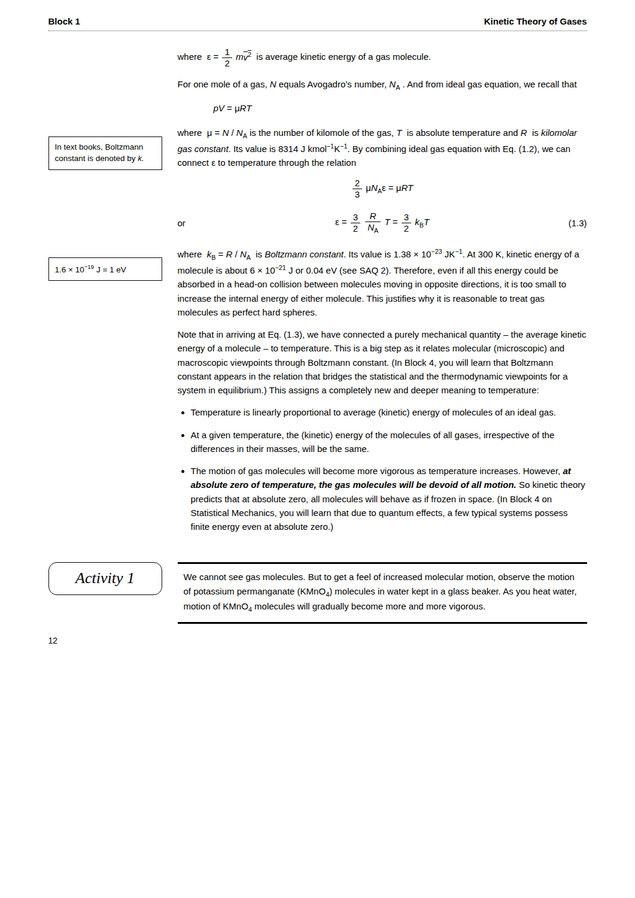Block 1 Kinetic Theory of Gases
In text books, Boltzmann constant is denoted by k.
1.6 × 10−19 J = 1 eV
where ε = 12 mv2 is average kinetic energy of a gas molecule.
For one mole of a gas, N equals Avogadro’s number, NA . And from ideal gas equation, we recall that
pV = μRT
where μ = N / NA is the number of kilomole of the gas, T is absolute temperature and R is kilomolar gas constant. Its value is 8314 J kmol−1K−1. By combining ideal gas equation with Eq. (1.2), we can connect ε to temperature through the relation
23 μNAε = μRT
or ε = 32 RNA T = 32 kBT (1.3)
where kB = R / NA is Boltzmann constant. Its value is 1.38 × 10−23 JK−1. At 300 K, kinetic energy of a molecule is about 6 × 10−21 J or 0.04 eV (see SAQ 2). Therefore, even if all this energy could be absorbed in a head-on collision between molecules moving in opposite directions, it is too small to increase the internal energy of either molecule. This justifies why it is reasonable to treat gas molecules as perfect hard spheres.
Note that in arriving at Eq. (1.3), we have connected a purely mechanical quantity – the average kinetic energy of a molecule – to temperature. This is a big step as it relates molecular (microscopic) and macroscopic viewpoints through Boltzmann constant. (In Block 4, you will learn that Boltzmann constant appears in the relation that bridges the statistical and the thermodynamic viewpoints for a system in equilibrium.) This assigns a completely new and deeper meaning to temperature:
Temperature is linearly proportional to average (kinetic) energy of molecules of an ideal gas.
At a given temperature, the (kinetic) energy of the molecules of all gases, irrespective of the differences in their masses, will be the same.
The motion of gas molecules will become more vigorous as temperature increases. However, at absolute zero of temperature, the gas molecules will be devoid of all motion. So kinetic theory predicts that at absolute zero, all molecules will behave as if frozen in space. (In Block 4 on Statistical Mechanics, you will learn that due to quantum effects, a few typical systems possess finite energy even at absolute zero.)
Activity 1
We cannot see gas molecules. But to get a feel of increased molecular motion, observe the motion of potassium permanganate (KMnO4) molecules in water kept in a glass beaker. As you heat water, motion of KMnO4 molecules will gradually become more and more vigorous.
12